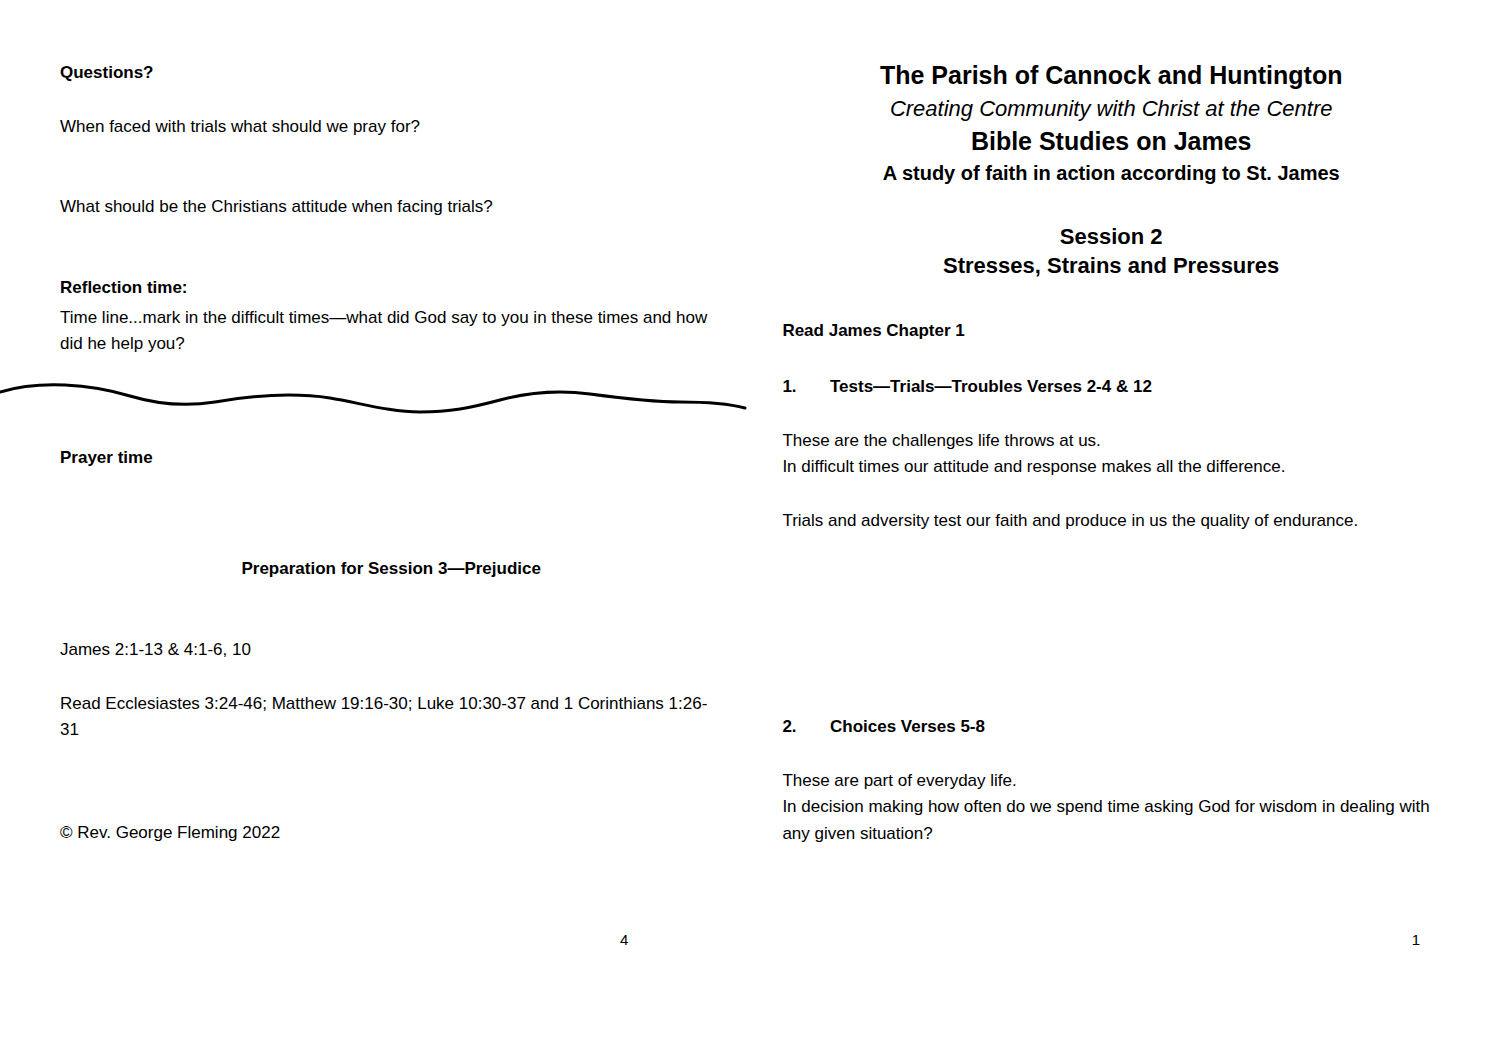Questions?
When faced with trials what should we pray for?
What should be the Christians attitude when facing trials?
Reflection time:
Time line...mark in the difficult times—what did God say to you in these times and how did he help you?
Prayer time
Preparation for Session 3—Prejudice
James 2:1-13 & 4:1-6, 10
Read Ecclesiastes 3:24-46; Matthew 19:16-30; Luke 10:30-37 and 1 Corinthians 1:26-31
© Rev. George Fleming 2022
The Parish of Cannock and Huntington
Creating Community with Christ at the Centre
Bible Studies on James
A study of faith in action according to St. James
Session 2
Stresses, Strains and Pressures
Read James Chapter 1
1. Tests—Trials—Troubles Verses 2-4 & 12
These are the challenges life throws at us.
In difficult times our attitude and response makes all the difference.
Trials and adversity test our faith and produce in us the quality of endurance.
2. Choices Verses 5-8
These are part of everyday life.
In decision making how often do we spend time asking God for wisdom in dealing with any given situation?
4 1